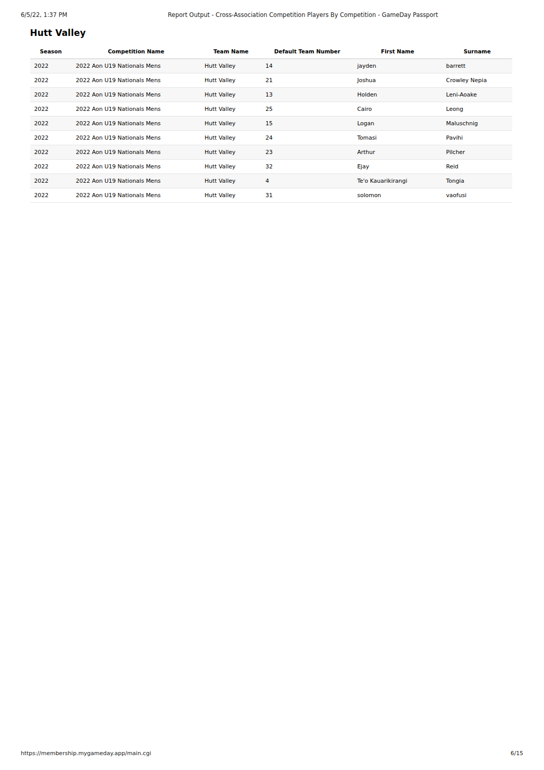6/5/22, 1:37 PM
Report Output - Cross-Association Competition Players By Competition - GameDay Passport
Hutt Valley
| Season | Competition Name | Team Name | Default Team Number | First Name | Surname |
| --- | --- | --- | --- | --- | --- |
| 2022 | 2022 Aon U19 Nationals Mens | Hutt Valley | 14 | jayden | barrett |
| 2022 | 2022 Aon U19 Nationals Mens | Hutt Valley | 21 | Joshua | Crowley Nepia |
| 2022 | 2022 Aon U19 Nationals Mens | Hutt Valley | 13 | Holden | Leni-Aoake |
| 2022 | 2022 Aon U19 Nationals Mens | Hutt Valley | 25 | Cairo | Leong |
| 2022 | 2022 Aon U19 Nationals Mens | Hutt Valley | 15 | Logan | Maluschnig |
| 2022 | 2022 Aon U19 Nationals Mens | Hutt Valley | 24 | Tomasi | Pavihi |
| 2022 | 2022 Aon U19 Nationals Mens | Hutt Valley | 23 | Arthur | Pilcher |
| 2022 | 2022 Aon U19 Nationals Mens | Hutt Valley | 32 | Ejay | Reid |
| 2022 | 2022 Aon U19 Nationals Mens | Hutt Valley | 4 | Te'o Kauarikirangi | Tongia |
| 2022 | 2022 Aon U19 Nationals Mens | Hutt Valley | 31 | solomon | vaofusi |
https://membership.mygameday.app/main.cgi
6/15